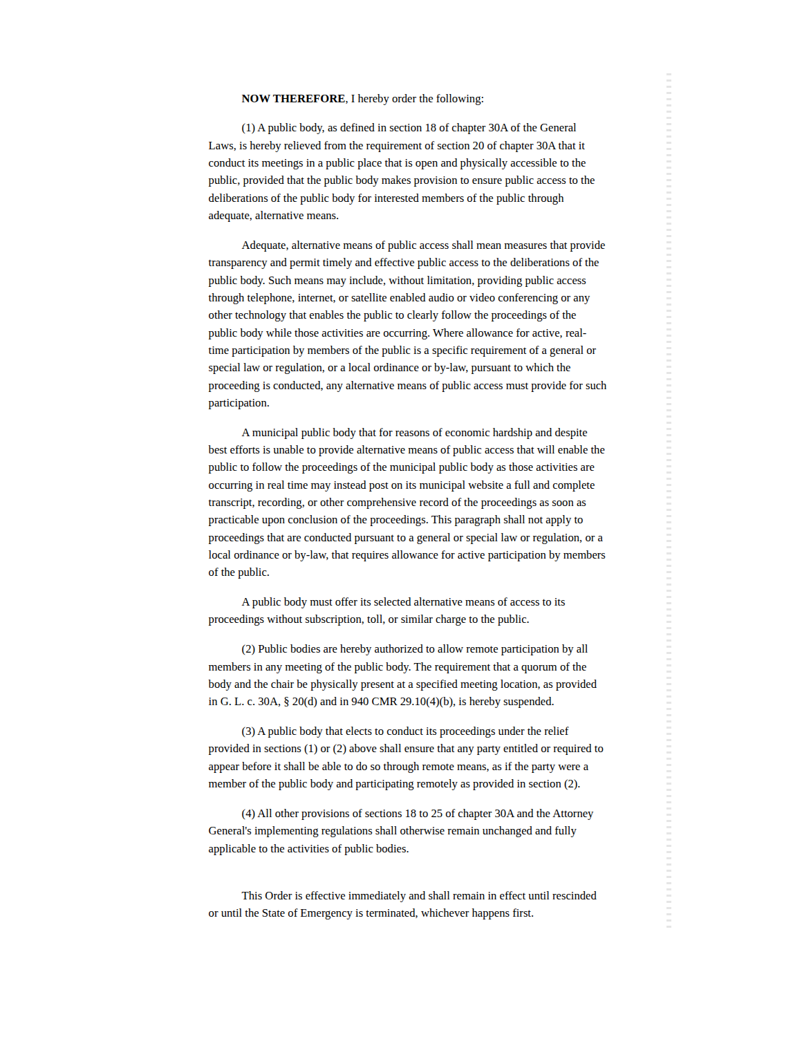NOW THEREFORE, I hereby order the following:
(1) A public body, as defined in section 18 of chapter 30A of the General Laws, is hereby relieved from the requirement of section 20 of chapter 30A that it conduct its meetings in a public place that is open and physically accessible to the public, provided that the public body makes provision to ensure public access to the deliberations of the public body for interested members of the public through adequate, alternative means.
Adequate, alternative means of public access shall mean measures that provide transparency and permit timely and effective public access to the deliberations of the public body. Such means may include, without limitation, providing public access through telephone, internet, or satellite enabled audio or video conferencing or any other technology that enables the public to clearly follow the proceedings of the public body while those activities are occurring. Where allowance for active, real-time participation by members of the public is a specific requirement of a general or special law or regulation, or a local ordinance or by-law, pursuant to which the proceeding is conducted, any alternative means of public access must provide for such participation.
A municipal public body that for reasons of economic hardship and despite best efforts is unable to provide alternative means of public access that will enable the public to follow the proceedings of the municipal public body as those activities are occurring in real time may instead post on its municipal website a full and complete transcript, recording, or other comprehensive record of the proceedings as soon as practicable upon conclusion of the proceedings. This paragraph shall not apply to proceedings that are conducted pursuant to a general or special law or regulation, or a local ordinance or by-law, that requires allowance for active participation by members of the public.
A public body must offer its selected alternative means of access to its proceedings without subscription, toll, or similar charge to the public.
(2) Public bodies are hereby authorized to allow remote participation by all members in any meeting of the public body. The requirement that a quorum of the body and the chair be physically present at a specified meeting location, as provided in G. L. c. 30A, § 20(d) and in 940 CMR 29.10(4)(b), is hereby suspended.
(3) A public body that elects to conduct its proceedings under the relief provided in sections (1) or (2) above shall ensure that any party entitled or required to appear before it shall be able to do so through remote means, as if the party were a member of the public body and participating remotely as provided in section (2).
(4) All other provisions of sections 18 to 25 of chapter 30A and the Attorney General's implementing regulations shall otherwise remain unchanged and fully applicable to the activities of public bodies.
This Order is effective immediately and shall remain in effect until rescinded or until the State of Emergency is terminated, whichever happens first.